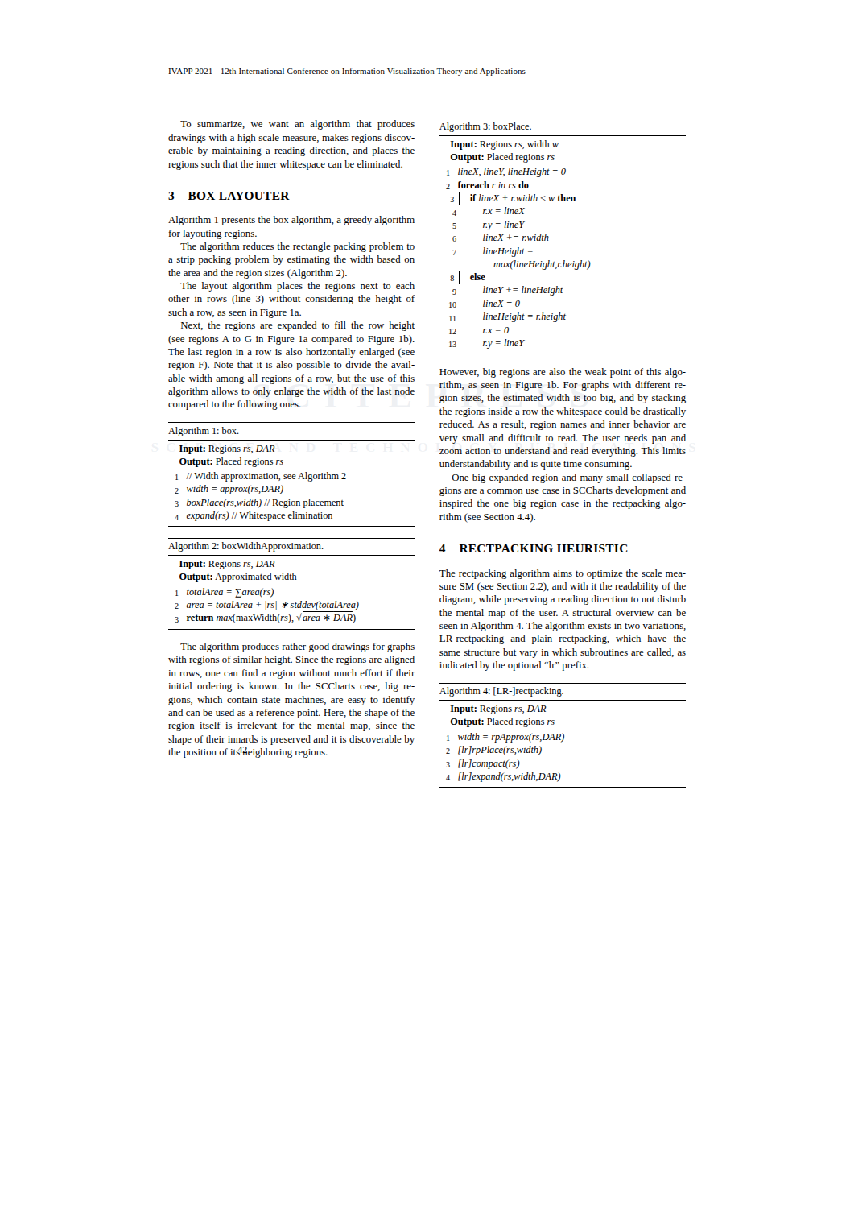SCITEPRESS
SCIENCE AND TECHNOLOGY PUBLICATIONS
IVAPP 2021 - 12th International Conference on Information Visualization Theory and Applications
To summarize, we want an algorithm that produces drawings with a high scale measure, makes regions discoverable by maintaining a reading direction, and places the regions such that the inner whitespace can be eliminated.
3 BOX LAYOUTER
Algorithm 1 presents the box algorithm, a greedy algorithm for layouting regions.
The algorithm reduces the rectangle packing problem to a strip packing problem by estimating the width based on the area and the region sizes (Algorithm 2).
The layout algorithm places the regions next to each other in rows (line 3) without considering the height of such a row, as seen in Figure 1a.
Next, the regions are expanded to fill the row height (see regions A to G in Figure 1a compared to Figure 1b). The last region in a row is also horizontally enlarged (see region F). Note that it is also possible to divide the available width among all regions of a row, but the use of this algorithm allows to only enlarge the width of the last node compared to the following ones.
Algorithm 1: box.
Input: Regions rs, DAR
Output: Placed regions rs
// Width approximation, see Algorithm 2
width = approx(rs,DAR)
boxPlace(rs,width) // Region placement
expand(rs) // Whitespace elimination
Algorithm 2: boxWidthApproximation.
Input: Regions rs, DAR
Output: Approximated width
totalArea = ∑area(rs)
area = totalArea + |rs| ∗ stddev(totalArea)
return max(maxWidth(rs), area ∗ DAR)
The algorithm produces rather good drawings for graphs with regions of similar height. Since the regions are aligned in rows, one can find a region without much effort if their initial ordering is known. In the SCCharts case, big regions, which contain state machines, are easy to identify and can be used as a reference point. Here, the shape of the region itself is irrelevant for the mental map, since the shape of their innards is preserved and it is discoverable by the position of its neighboring regions.
Algorithm 3: boxPlace.
Input: Regions rs, width w
Output: Placed regions rs
lineX, lineY, lineHeight = 0
foreach r in rs do
if lineX + r.width ≤ w then
r.x = lineX
r.y = lineY
lineX += r.width
lineHeight =
max(lineHeight,r.height)
else
lineY += lineHeight
lineX = 0
lineHeight = r.height
r.x = 0
r.y = lineY
However, big regions are also the weak point of this algorithm, as seen in Figure 1b. For graphs with different region sizes, the estimated width is too big, and by stacking the regions inside a row the whitespace could be drastically reduced. As a result, region names and inner behavior are very small and difficult to read. The user needs pan and zoom action to understand and read everything. This limits understandability and is quite time consuming.
One big expanded region and many small collapsed regions are a common use case in SCCharts development and inspired the one big region case in the rectpacking algorithm (see Section 4.4).
4 RECTPACKING HEURISTIC
The rectpacking algorithm aims to optimize the scale measure SM (see Section 2.2), and with it the readability of the diagram, while preserving a reading direction to not disturb the mental map of the user. A structural overview can be seen in Algorithm 4. The algorithm exists in two variations, LR-rectpacking and plain rectpacking, which have the same structure but vary in which subroutines are called, as indicated by the optional “lr” prefix.
Algorithm 4: [LR-]rectpacking.
Input: Regions rs, DAR
Output: Placed regions rs
width = rpApprox(rs,DAR)
[lr]rpPlace(rs,width)
[lr]compact(rs)
[lr]expand(rs,width,DAR)
42